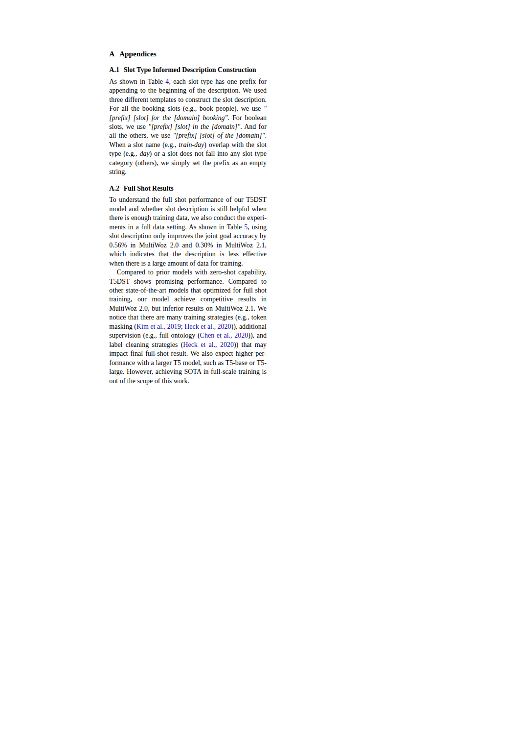AAppendices
A.1 Slot Type Informed Description Construction
As shown in Table 4, each slot type has one prefix for appending to the beginning of the description. We used three different templates to construct the slot description. For all the booking slots (e.g., book people), we use "[prefix] [slot] for the [domain] booking". For boolean slots, we use "[prefix] [slot] in the [domain]". And for all the others, we use "[prefix] [slot] of the [domain]". When a slot name (e.g., train-day) overlap with the slot type (e.g., day) or a slot does not fall into any slot type category (others), we simply set the prefix as an empty string.
A.2 Full Shot Results
To understand the full shot performance of our T5DST model and whether slot description is still helpful when there is enough training data, we also conduct the experiments in a full data setting. As shown in Table 5, using slot description only improves the joint goal accuracy by 0.56% in MultiWoz 2.0 and 0.30% in MultiWoz 2.1, which indicates that the description is less effective when there is a large amount of data for training.
Compared to prior models with zero-shot capability, T5DST shows promising performance. Compared to other state-of-the-art models that optimized for full shot training, our model achieve competitive results in MultiWoz 2.0, but inferior results on MultiWoz 2.1. We notice that there are many training strategies (e.g., token masking (Kim et al., 2019; Heck et al., 2020)), additional supervision (e.g., full ontology (Chen et al., 2020)), and label cleaning strategies (Heck et al., 2020)) that may impact final full-shot result. We also expect higher performance with a larger T5 model, such as T5-base or T5-large. However, achieving SOTA in full-scale training is out of the scope of this work.